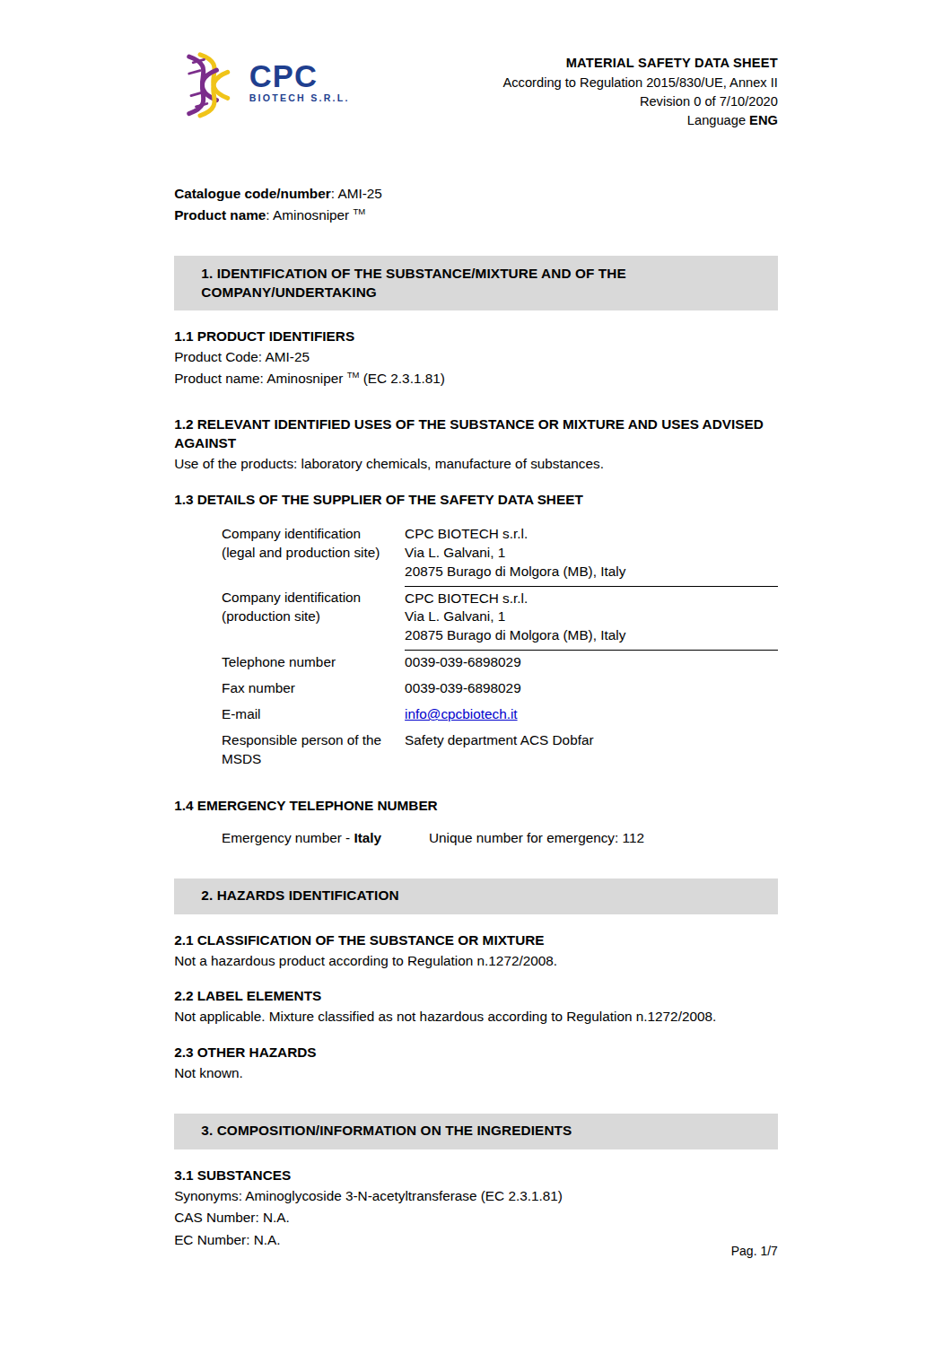CPC BIOTECH S.R.L.
MATERIAL SAFETY DATA SHEET
According to Regulation 2015/830/UE, Annex II
Revision 0 of 7/10/2020
Language ENG
Catalogue code/number: AMI-25
Product name: Aminosniper TM
1. IDENTIFICATION OF THE SUBSTANCE/MIXTURE AND OF THE COMPANY/UNDERTAKING
1.1 PRODUCT IDENTIFIERS
Product Code: AMI-25
Product name: Aminosniper TM (EC 2.3.1.81)
1.2 RELEVANT IDENTIFIED USES OF THE SUBSTANCE OR MIXTURE AND USES ADVISED AGAINST
Use of the products: laboratory chemicals, manufacture of substances.
1.3 DETAILS OF THE SUPPLIER OF THE SAFETY DATA SHEET
| Company identification (legal and production site) | CPC BIOTECH s.r.l. Via L. Galvani, 1 20875 Burago di Molgora (MB), Italy |
| Company identification (production site) | CPC BIOTECH s.r.l. Via L. Galvani, 1 20875 Burago di Molgora (MB), Italy |
| Telephone number | 0039-039-6898029 |
| Fax number | 0039-039-6898029 |
| E-mail | info@cpcbiotech.it |
| Responsible person of the MSDS | Safety department ACS Dobfar |
1.4 EMERGENCY TELEPHONE NUMBER
| Emergency number - Italy | Unique number for emergency: 112 |
2. HAZARDS IDENTIFICATION
2.1 CLASSIFICATION OF THE SUBSTANCE OR MIXTURE
Not a hazardous product according to Regulation n.1272/2008.
2.2 LABEL ELEMENTS
Not applicable. Mixture classified as not hazardous according to Regulation n.1272/2008.
2.3 OTHER HAZARDS
Not known.
3. COMPOSITION/INFORMATION ON THE INGREDIENTS
3.1 SUBSTANCES
Synonyms: Aminoglycoside 3-N-acetyltransferase (EC 2.3.1.81)
CAS Number: N.A.
EC Number: N.A.
Pag. 1/7